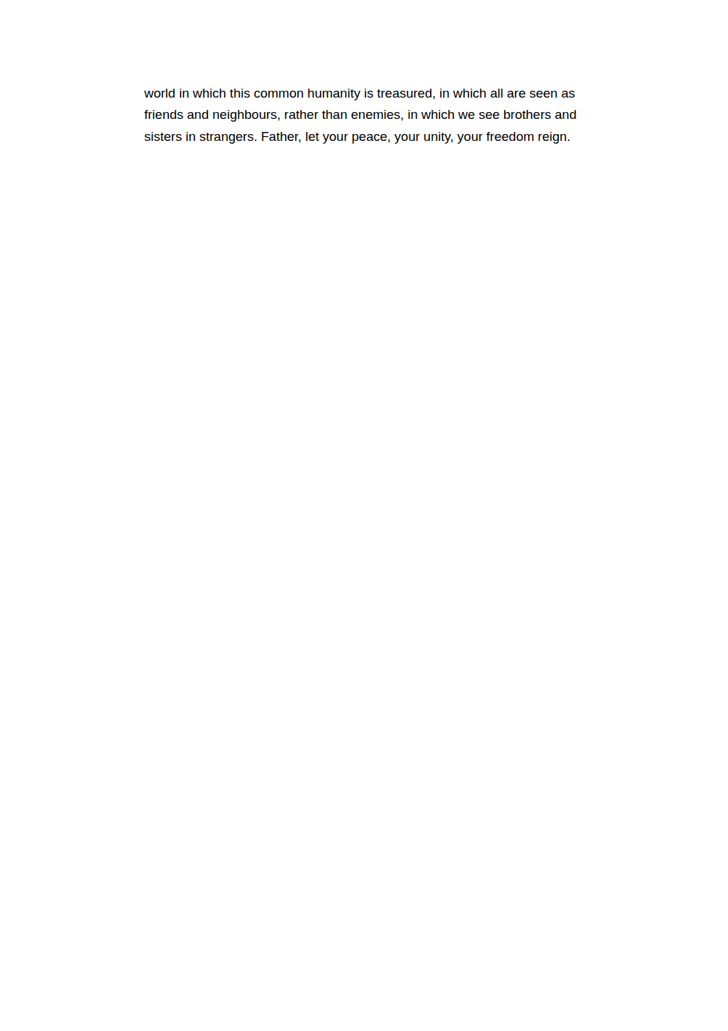world in which this common humanity is treasured, in which all are seen as friends and neighbours, rather than enemies, in which we see brothers and sisters in strangers. Father, let your peace, your unity, your freedom reign.